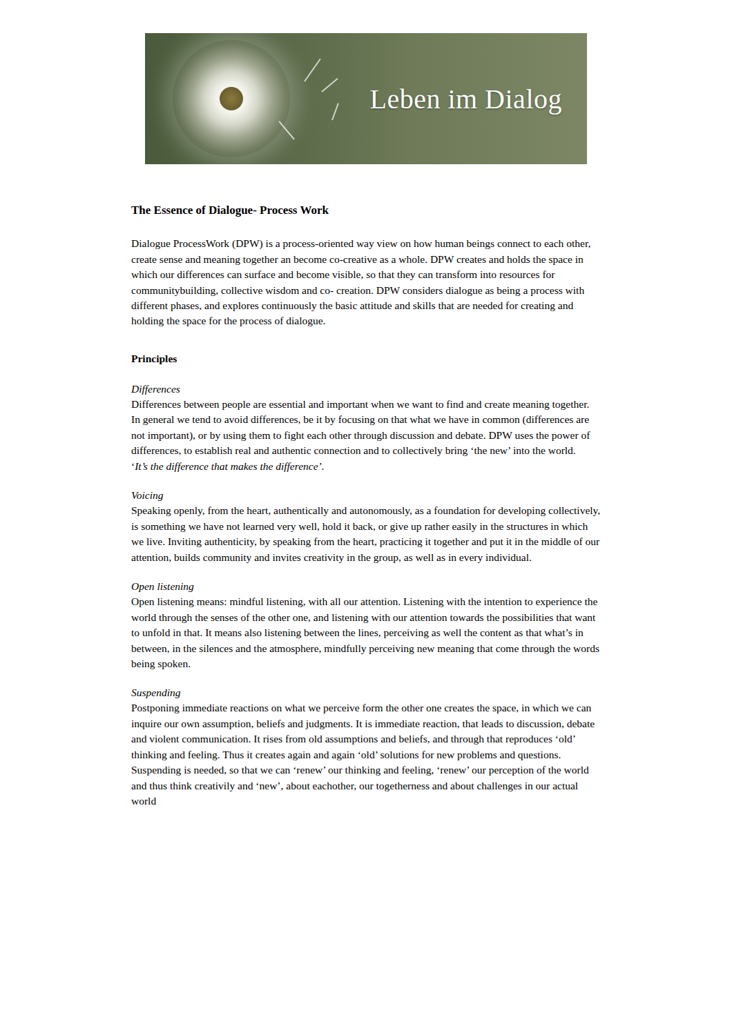Leben im Dialog
The Essence of Dialogue- Process Work
Dialogue ProcessWork (DPW) is a process-oriented way view on how human beings connect to each other, create sense and meaning together an become co-creative as a whole. DPW creates and holds the space in which our differences can surface and become visible, so that they can transform into resources for communitybuilding, collective wisdom and co- creation. DPW considers dialogue as being a process with different phases, and explores continuously the basic attitude and skills that are needed for creating and holding the space for the process of dialogue.
Principles
Differences
Differences between people are essential and important when we want to find and create meaning together. In general we tend to avoid differences, be it by focusing on that what we have in common (differences are not important), or by using them to fight each other through discussion and debate. DPW uses the power of differences, to establish real and authentic connection and to collectively bring ‘the new’ into the world.
‘It’s the difference that makes the difference’.
Voicing
Speaking openly, from the heart, authentically and autonomously, as a foundation for developing collectively, is something we have not learned very well, hold it back, or give up rather easily in the structures in which we live. Inviting authenticity, by speaking from the heart, practicing it together and put it in the middle of our attention, builds community and invites creativity in the group, as well as in every individual.
Open listening
Open listening means: mindful listening, with all our attention. Listening with the intention to experience the world through the senses of the other one, and listening with our attention towards the possibilities that want to unfold in that. It means also listening between the lines, perceiving as well the content as that what’s in between, in the silences and the atmosphere, mindfully perceiving new meaning that come through the words being spoken.
Suspending
Postponing immediate reactions on what we perceive form the other one creates the space, in which we can inquire our own assumption, beliefs and judgments. It is immediate reaction, that leads to discussion, debate and violent communication. It rises from old assumptions and beliefs, and through that reproduces ‘old’ thinking and feeling. Thus it creates again and again ‘old’ solutions for new problems and questions. Suspending is needed, so that we can ‘renew’ our thinking and feeling, ‘renew’ our perception of the world and thus think creativily and ‘new’, about eachother, our togetherness and about challenges in our actual world